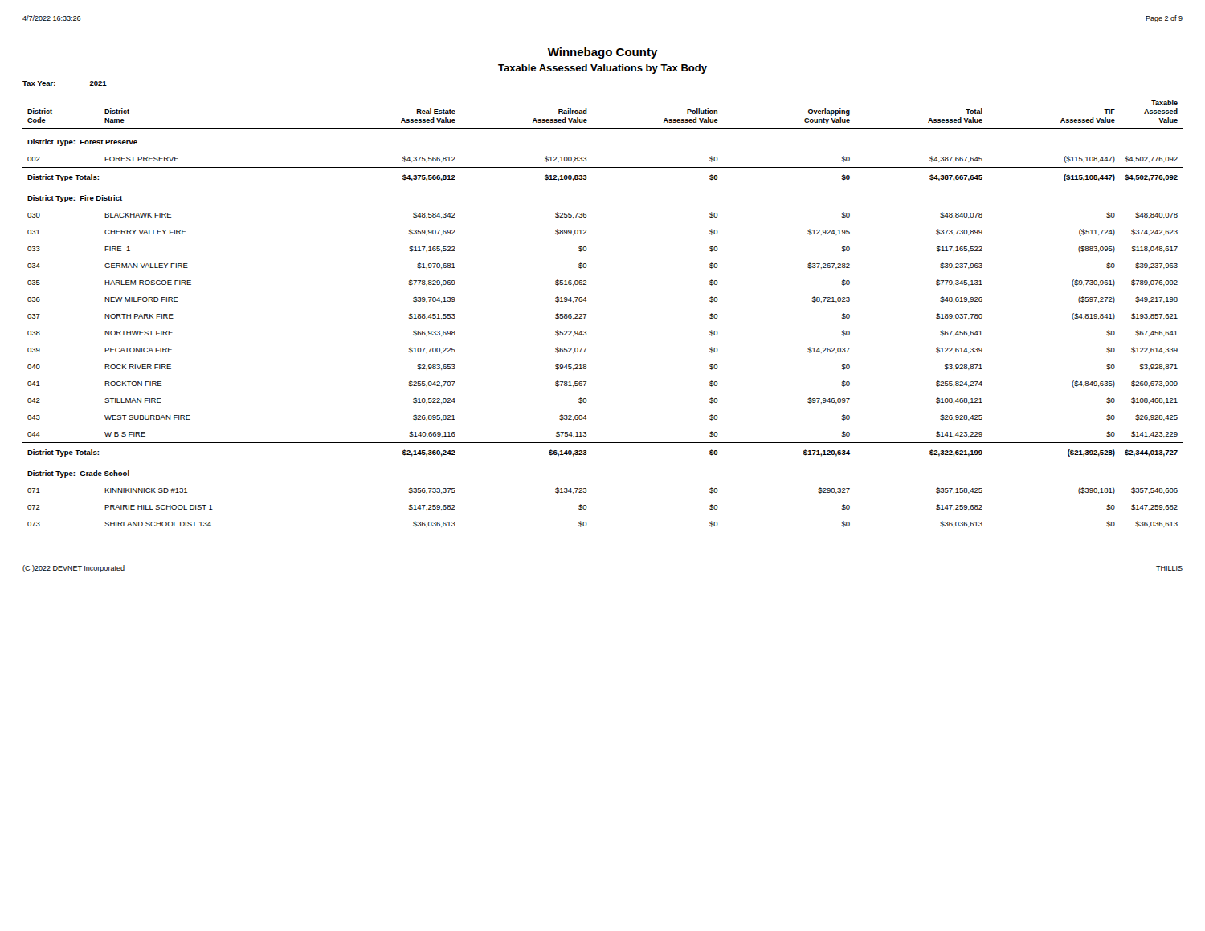4/7/2022 16:33:26
Page 2 of 9
Winnebago County
Taxable Assessed Valuations by Tax Body
Tax Year: 2021
| District Code | District Name | Real Estate Assessed Value | Railroad Assessed Value | Pollution Assessed Value | Overlapping County Value | Total Assessed Value | TIF Assessed Value | Taxable Assessed Value |
| --- | --- | --- | --- | --- | --- | --- | --- | --- |
| District Type: Forest Preserve | |
| 002 | FOREST PRESERVE | $4,375,566,812 | $12,100,833 | $0 | $0 | $4,387,667,645 | ($115,108,447) | $4,502,776,092 |
| District Type Totals: | $4,375,566,812 | $12,100,833 | $0 | $0 | $4,387,667,645 | ($115,108,447) | $4,502,776,092 |
| District Type: Fire District | |
| 030 | BLACKHAWK FIRE | $48,584,342 | $255,736 | $0 | $0 | $48,840,078 | $0 | $48,840,078 |
| 031 | CHERRY VALLEY FIRE | $359,907,692 | $899,012 | $0 | $12,924,195 | $373,730,899 | ($511,724) | $374,242,623 |
| 033 | FIRE 1 | $117,165,522 | $0 | $0 | $0 | $117,165,522 | ($883,095) | $118,048,617 |
| 034 | GERMAN VALLEY FIRE | $1,970,681 | $0 | $0 | $37,267,282 | $39,237,963 | $0 | $39,237,963 |
| 035 | HARLEM-ROSCOE FIRE | $778,829,069 | $516,062 | $0 | $0 | $779,345,131 | ($9,730,961) | $789,076,092 |
| 036 | NEW MILFORD FIRE | $39,704,139 | $194,764 | $0 | $8,721,023 | $48,619,926 | ($597,272) | $49,217,198 |
| 037 | NORTH PARK FIRE | $188,451,553 | $586,227 | $0 | $0 | $189,037,780 | ($4,819,841) | $193,857,621 |
| 038 | NORTHWEST FIRE | $66,933,698 | $522,943 | $0 | $0 | $67,456,641 | $0 | $67,456,641 |
| 039 | PECATONICA FIRE | $107,700,225 | $652,077 | $0 | $14,262,037 | $122,614,339 | $0 | $122,614,339 |
| 040 | ROCK RIVER FIRE | $2,983,653 | $945,218 | $0 | $0 | $3,928,871 | $0 | $3,928,871 |
| 041 | ROCKTON FIRE | $255,042,707 | $781,567 | $0 | $0 | $255,824,274 | ($4,849,635) | $260,673,909 |
| 042 | STILLMAN FIRE | $10,522,024 | $0 | $0 | $97,946,097 | $108,468,121 | $0 | $108,468,121 |
| 043 | WEST SUBURBAN FIRE | $26,895,821 | $32,604 | $0 | $0 | $26,928,425 | $0 | $26,928,425 |
| 044 | W B S FIRE | $140,669,116 | $754,113 | $0 | $0 | $141,423,229 | $0 | $141,423,229 |
| District Type Totals: | $2,145,360,242 | $6,140,323 | $0 | $171,120,634 | $2,322,621,199 | ($21,392,528) | $2,344,013,727 |
| District Type: Grade School | |
| 071 | KINNIKINNICK SD #131 | $356,733,375 | $134,723 | $0 | $290,327 | $357,158,425 | ($390,181) | $357,548,606 |
| 072 | PRAIRIE HILL SCHOOL DIST 1 | $147,259,682 | $0 | $0 | $0 | $147,259,682 | $0 | $147,259,682 |
| 073 | SHIRLAND SCHOOL DIST 134 | $36,036,613 | $0 | $0 | $0 | $36,036,613 | $0 | $36,036,613 |
(C )2022 DEVNET Incorporated
THILLIS